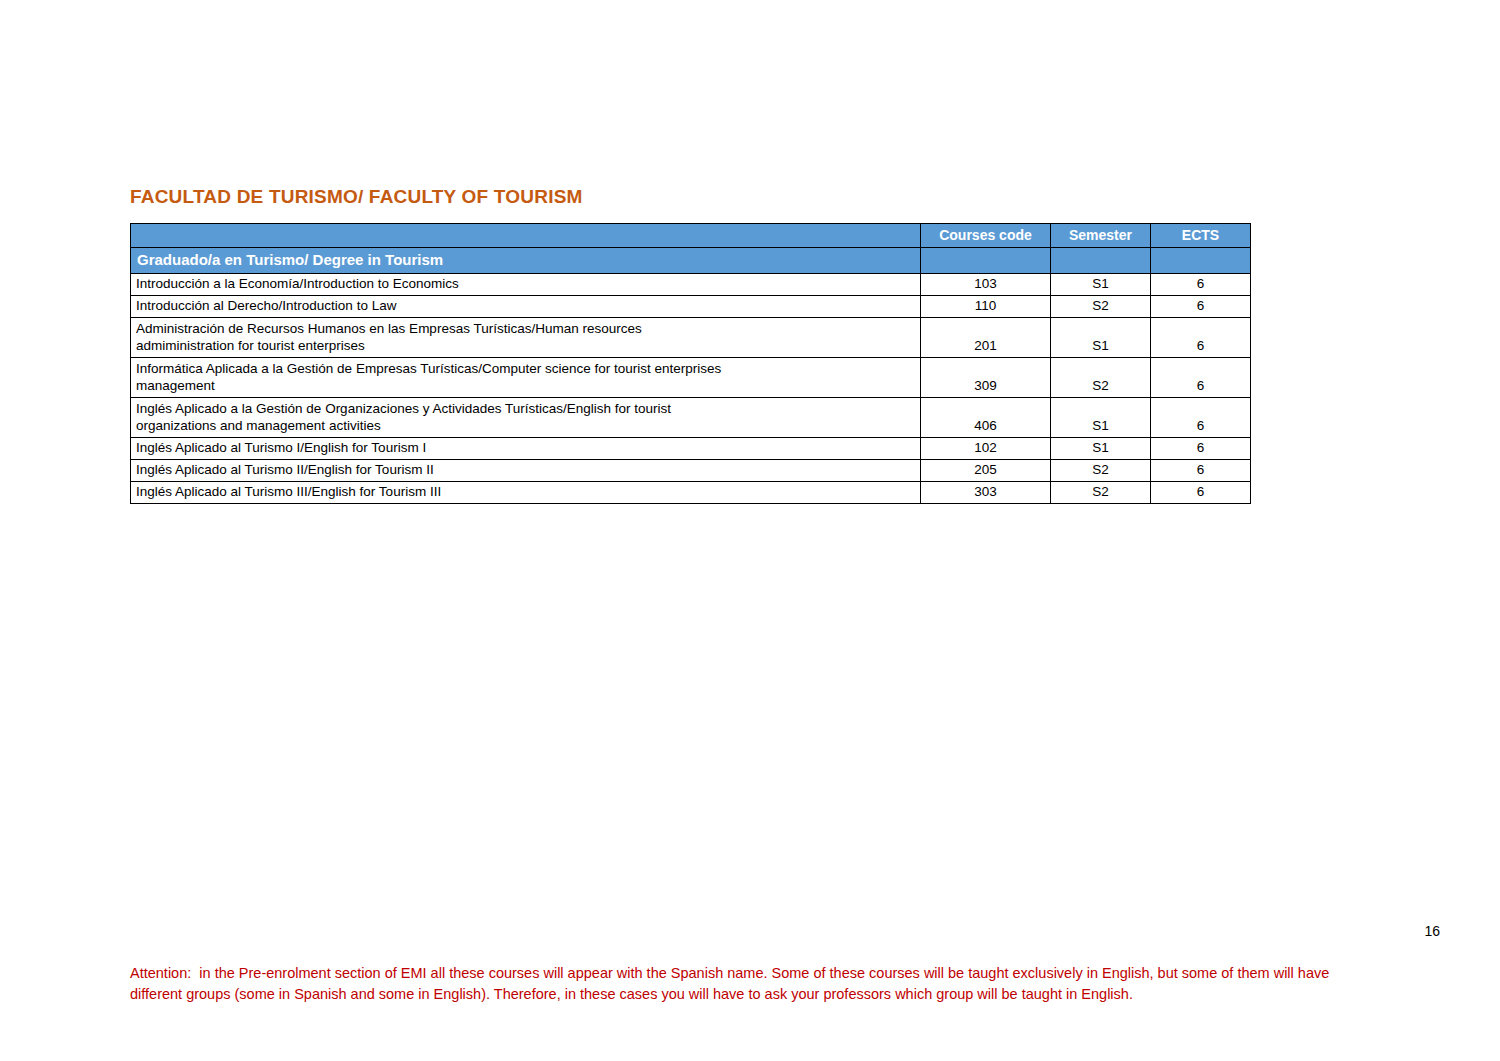FACULTAD DE TURISMO/ FACULTY OF TOURISM
| | Courses code | Semester | ECTS |
| --- | --- | --- | --- |
| Graduado/a en Turismo/ Degree in Tourism | | | |
| Introducción a la Economía/Introduction to Economics | 103 | S1 | 6 |
| Introducción al Derecho/Introduction to Law | 110 | S2 | 6 |
| Administración de Recursos Humanos en las Empresas Turísticas/Human resources admiministration for tourist enterprises | 201 | S1 | 6 |
| Informática Aplicada a la Gestión de Empresas Turísticas/Computer science for tourist enterprises management | 309 | S2 | 6 |
| Inglés Aplicado a la Gestión de Organizaciones y Actividades Turísticas/English for tourist organizations and management activities | 406 | S1 | 6 |
| Inglés Aplicado al Turismo I/English for Tourism I | 102 | S1 | 6 |
| Inglés Aplicado al Turismo II/English for Tourism II | 205 | S2 | 6 |
| Inglés Aplicado al Turismo III/English for Tourism III | 303 | S2 | 6 |
16
Attention: in the Pre-enrolment section of EMI all these courses will appear with the Spanish name. Some of these courses will be taught exclusively in English, but some of them will have different groups (some in Spanish and some in English). Therefore, in these cases you will have to ask your professors which group will be taught in English.